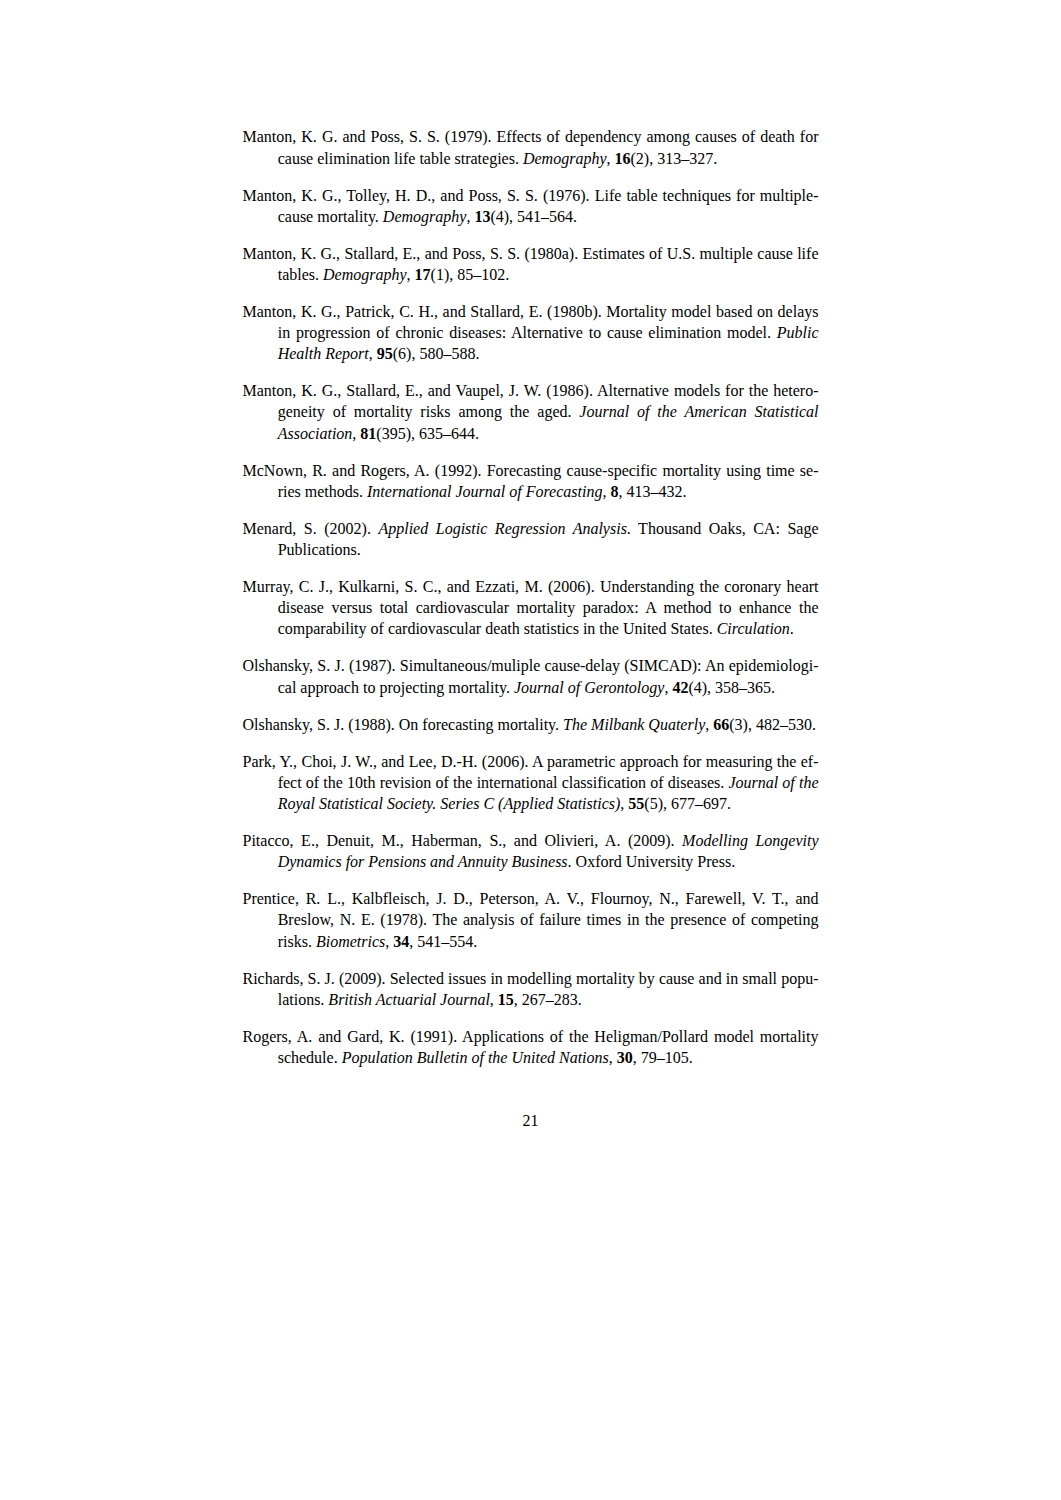Manton, K. G. and Poss, S. S. (1979). Effects of dependency among causes of death for cause elimination life table strategies. Demography, 16(2), 313–327.
Manton, K. G., Tolley, H. D., and Poss, S. S. (1976). Life table techniques for multiple-cause mortality. Demography, 13(4), 541–564.
Manton, K. G., Stallard, E., and Poss, S. S. (1980a). Estimates of U.S. multiple cause life tables. Demography, 17(1), 85–102.
Manton, K. G., Patrick, C. H., and Stallard, E. (1980b). Mortality model based on delays in progression of chronic diseases: Alternative to cause elimination model. Public Health Report, 95(6), 580–588.
Manton, K. G., Stallard, E., and Vaupel, J. W. (1986). Alternative models for the heterogeneity of mortality risks among the aged. Journal of the American Statistical Association, 81(395), 635–644.
McNown, R. and Rogers, A. (1992). Forecasting cause-specific mortality using time series methods. International Journal of Forecasting, 8, 413–432.
Menard, S. (2002). Applied Logistic Regression Analysis. Thousand Oaks, CA: Sage Publications.
Murray, C. J., Kulkarni, S. C., and Ezzati, M. (2006). Understanding the coronary heart disease versus total cardiovascular mortality paradox: A method to enhance the comparability of cardiovascular death statistics in the United States. Circulation.
Olshansky, S. J. (1987). Simultaneous/muliple cause-delay (SIMCAD): An epidemiological approach to projecting mortality. Journal of Gerontology, 42(4), 358–365.
Olshansky, S. J. (1988). On forecasting mortality. The Milbank Quaterly, 66(3), 482–530.
Park, Y., Choi, J. W., and Lee, D.-H. (2006). A parametric approach for measuring the effect of the 10th revision of the international classification of diseases. Journal of the Royal Statistical Society. Series C (Applied Statistics), 55(5), 677–697.
Pitacco, E., Denuit, M., Haberman, S., and Olivieri, A. (2009). Modelling Longevity Dynamics for Pensions and Annuity Business. Oxford University Press.
Prentice, R. L., Kalbfleisch, J. D., Peterson, A. V., Flournoy, N., Farewell, V. T., and Breslow, N. E. (1978). The analysis of failure times in the presence of competing risks. Biometrics, 34, 541–554.
Richards, S. J. (2009). Selected issues in modelling mortality by cause and in small populations. British Actuarial Journal, 15, 267–283.
Rogers, A. and Gard, K. (1991). Applications of the Heligman/Pollard model mortality schedule. Population Bulletin of the United Nations, 30, 79–105.
21